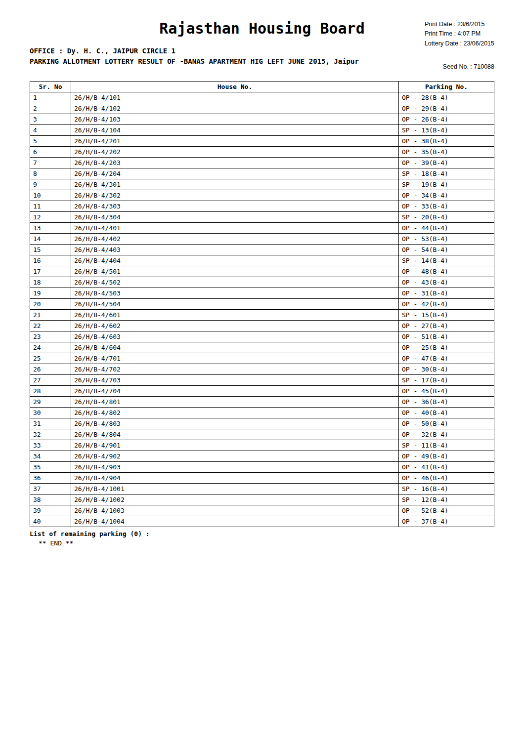Rajasthan Housing Board
Print Date : 23/6/2015
Print Time : 4:07 PM
Lottery Date : 23/06/2015
Seed No. : 710088
OFFICE : Dy. H. C., JAIPUR CIRCLE 1
PARKING ALLOTMENT LOTTERY RESULT OF -BANAS APARTMENT HIG LEFT JUNE 2015, Jaipur
| Sr. No | House No. | Parking No. |
| --- | --- | --- |
| 1 | 26/H/B-4/101 | OP - 28(B-4) |
| 2 | 26/H/B-4/102 | OP - 29(B-4) |
| 3 | 26/H/B-4/103 | OP - 26(B-4) |
| 4 | 26/H/B-4/104 | SP - 13(B-4) |
| 5 | 26/H/B-4/201 | OP - 38(B-4) |
| 6 | 26/H/B-4/202 | OP - 35(B-4) |
| 7 | 26/H/B-4/203 | OP - 39(B-4) |
| 8 | 26/H/B-4/204 | SP - 18(B-4) |
| 9 | 26/H/B-4/301 | SP - 19(B-4) |
| 10 | 26/H/B-4/302 | OP - 34(B-4) |
| 11 | 26/H/B-4/303 | OP - 33(B-4) |
| 12 | 26/H/B-4/304 | SP - 20(B-4) |
| 13 | 26/H/B-4/401 | OP - 44(B-4) |
| 14 | 26/H/B-4/402 | OP - 53(B-4) |
| 15 | 26/H/B-4/403 | OP - 54(B-4) |
| 16 | 26/H/B-4/404 | SP - 14(B-4) |
| 17 | 26/H/B-4/501 | OP - 48(B-4) |
| 18 | 26/H/B-4/502 | OP - 43(B-4) |
| 19 | 26/H/B-4/503 | OP - 31(B-4) |
| 20 | 26/H/B-4/504 | OP - 42(B-4) |
| 21 | 26/H/B-4/601 | SP - 15(B-4) |
| 22 | 26/H/B-4/602 | OP - 27(B-4) |
| 23 | 26/H/B-4/603 | OP - 51(B-4) |
| 24 | 26/H/B-4/604 | OP - 25(B-4) |
| 25 | 26/H/B-4/701 | OP - 47(B-4) |
| 26 | 26/H/B-4/702 | OP - 30(B-4) |
| 27 | 26/H/B-4/703 | SP - 17(B-4) |
| 28 | 26/H/B-4/704 | OP - 45(B-4) |
| 29 | 26/H/B-4/801 | OP - 36(B-4) |
| 30 | 26/H/B-4/802 | OP - 40(B-4) |
| 31 | 26/H/B-4/803 | OP - 50(B-4) |
| 32 | 26/H/B-4/804 | OP - 32(B-4) |
| 33 | 26/H/B-4/901 | SP - 11(B-4) |
| 34 | 26/H/B-4/902 | OP - 49(B-4) |
| 35 | 26/H/B-4/903 | OP - 41(B-4) |
| 36 | 26/H/B-4/904 | OP - 46(B-4) |
| 37 | 26/H/B-4/1001 | SP - 16(B-4) |
| 38 | 26/H/B-4/1002 | SP - 12(B-4) |
| 39 | 26/H/B-4/1003 | OP - 52(B-4) |
| 40 | 26/H/B-4/1004 | OP - 37(B-4) |
List of remaining parking (0) :
** END **